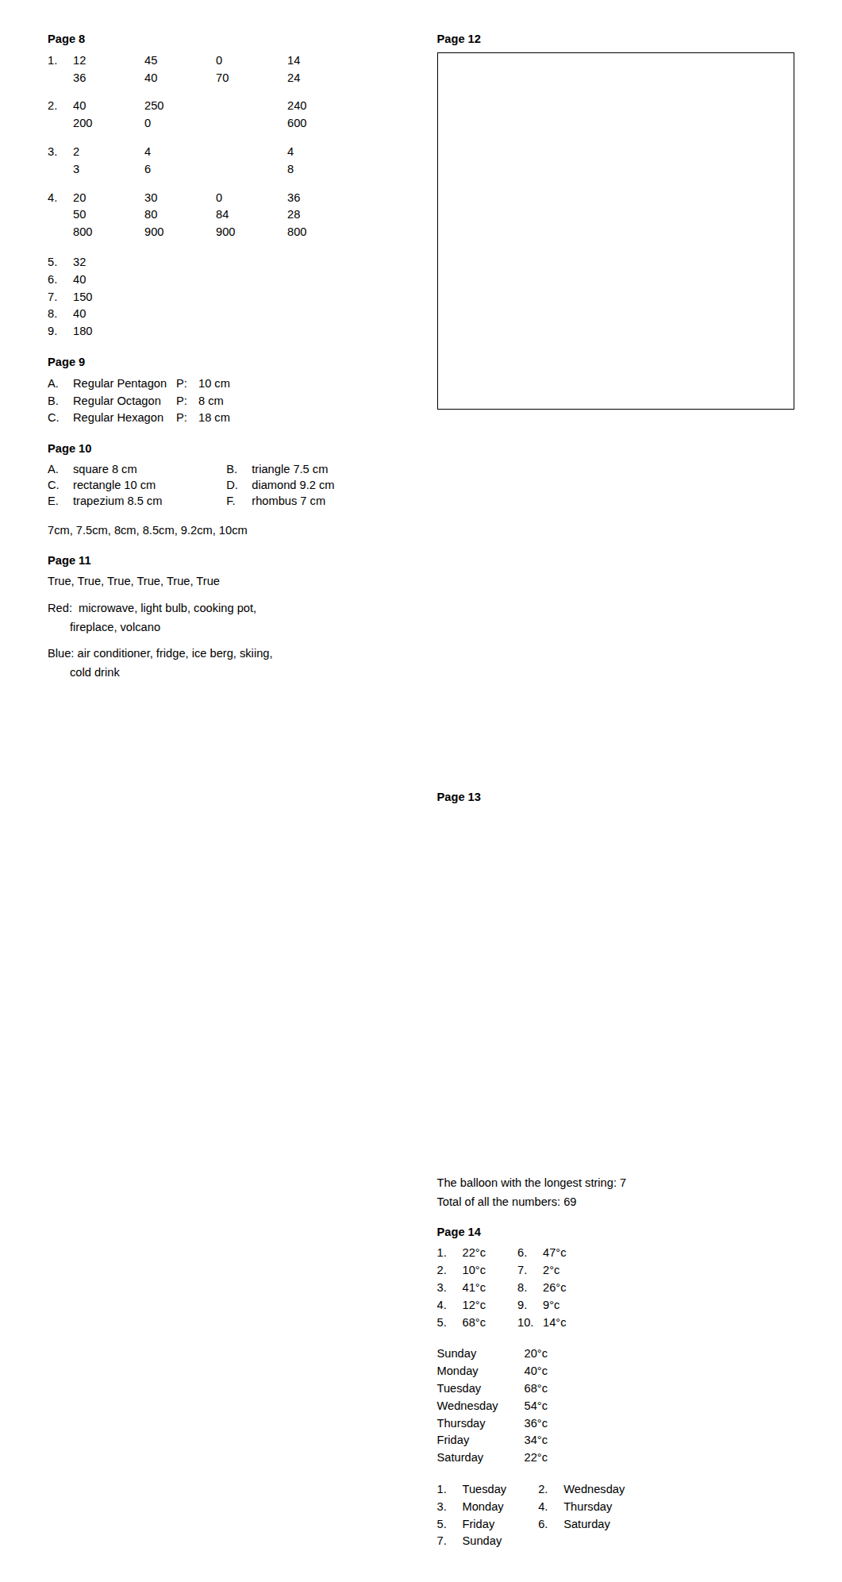Page 8
| 1. | 12 | 45 | 0 | 14 |
| | 36 | 40 | 70 | 24 |
| 2. | 40 | 250 | | 240 |
| | 200 | 0 | | 600 |
| 3. | 2 | 4 | | 4 |
| | 3 | 6 | | 8 |
| 4. | 20 | 30 | 0 | 36 |
| | 50 | 80 | 84 | 28 |
| | 800 | 900 | 900 | 800 |
5. 32
6. 40
7. 150
8. 40
9. 180
Page 9
A. Regular Pentagon P: 10 cm
B. Regular Octagon P: 8 cm
C. Regular Hexagon P: 18 cm
Page 10
A. square 8 cm
B. triangle 7.5 cm
C. rectangle 10 cm
D. diamond 9.2 cm
E. trapezium 8.5 cm
F. rhombus 7 cm
7cm, 7.5cm, 8cm, 8.5cm, 9.2cm, 10cm
Page 11
True, True, True, True, True, True
Red: microwave, light bulb, cooking pot,
fireplace, volcano
Blue: air conditioner, fridge, ice berg, skiing,
cold drink
Page 12
Page 13
The balloon with the longest string: 7
Total of all the numbers: 69
Page 14
1. 22°c
2. 10°c
3. 41°c
4. 12°c
5. 68°c
6. 47°c
7. 2°c
8. 26°c
9. 9°c
10. 14°c
| Sunday | 20°c |
| Monday | 40°c |
| Tuesday | 68°c |
| Wednesday | 54°c |
| Thursday | 36°c |
| Friday | 34°c |
| Saturday | 22°c |
1. Tuesday
3. Monday
5. Friday
7. Sunday
2. Wednesday
4. Thursday
6. Saturday